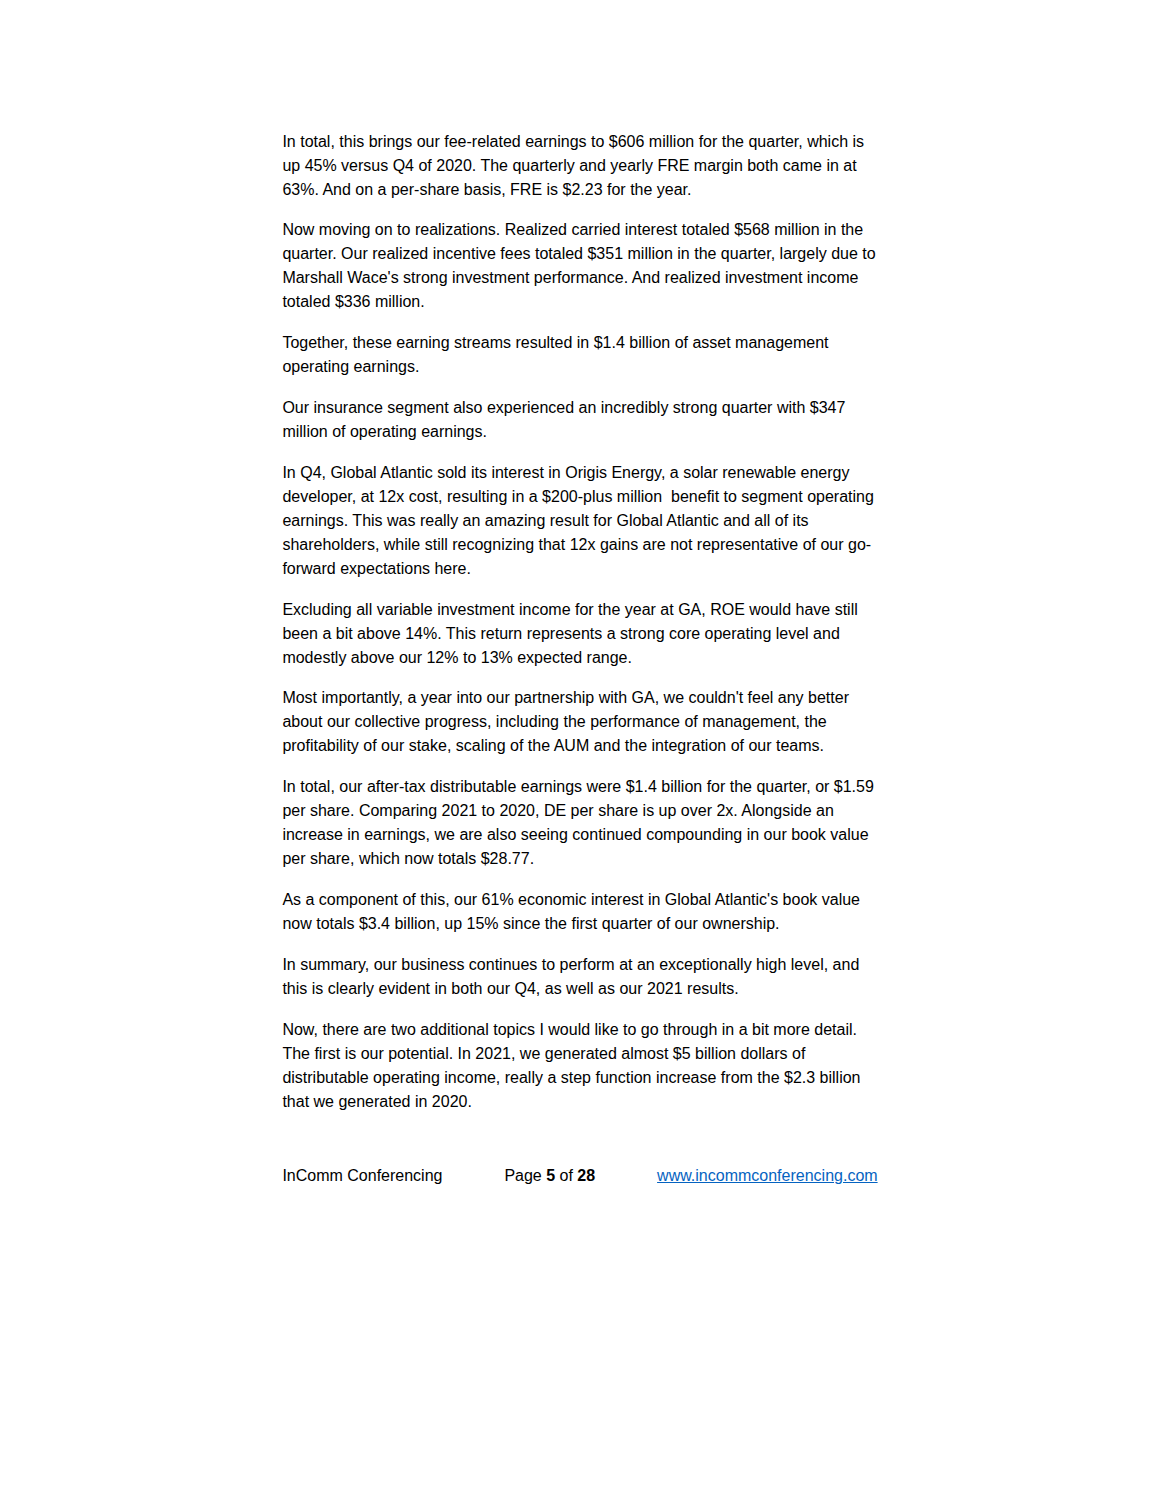In total, this brings our fee-related earnings to $606 million for the quarter, which is up 45% versus Q4 of 2020. The quarterly and yearly FRE margin both came in at 63%. And on a per-share basis, FRE is $2.23 for the year.
Now moving on to realizations. Realized carried interest totaled $568 million in the quarter. Our realized incentive fees totaled $351 million in the quarter, largely due to Marshall Wace's strong investment performance. And realized investment income totaled $336 million.
Together, these earning streams resulted in $1.4 billion of asset management operating earnings.
Our insurance segment also experienced an incredibly strong quarter with $347 million of operating earnings.
In Q4, Global Atlantic sold its interest in Origis Energy, a solar renewable energy developer, at 12x cost, resulting in a $200-plus million benefit to segment operating earnings. This was really an amazing result for Global Atlantic and all of its shareholders, while still recognizing that 12x gains are not representative of our go-forward expectations here.
Excluding all variable investment income for the year at GA, ROE would have still been a bit above 14%. This return represents a strong core operating level and modestly above our 12% to 13% expected range.
Most importantly, a year into our partnership with GA, we couldn't feel any better about our collective progress, including the performance of management, the profitability of our stake, scaling of the AUM and the integration of our teams.
In total, our after-tax distributable earnings were $1.4 billion for the quarter, or $1.59 per share. Comparing 2021 to 2020, DE per share is up over 2x. Alongside an increase in earnings, we are also seeing continued compounding in our book value per share, which now totals $28.77.
As a component of this, our 61% economic interest in Global Atlantic's book value now totals $3.4 billion, up 15% since the first quarter of our ownership.
In summary, our business continues to perform at an exceptionally high level, and this is clearly evident in both our Q4, as well as our 2021 results.
Now, there are two additional topics I would like to go through in a bit more detail. The first is our potential. In 2021, we generated almost $5 billion dollars of distributable operating income, really a step function increase from the $2.3 billion that we generated in 2020.
InComm Conferencing
Page 5 of 28
www.incommconferencing.com